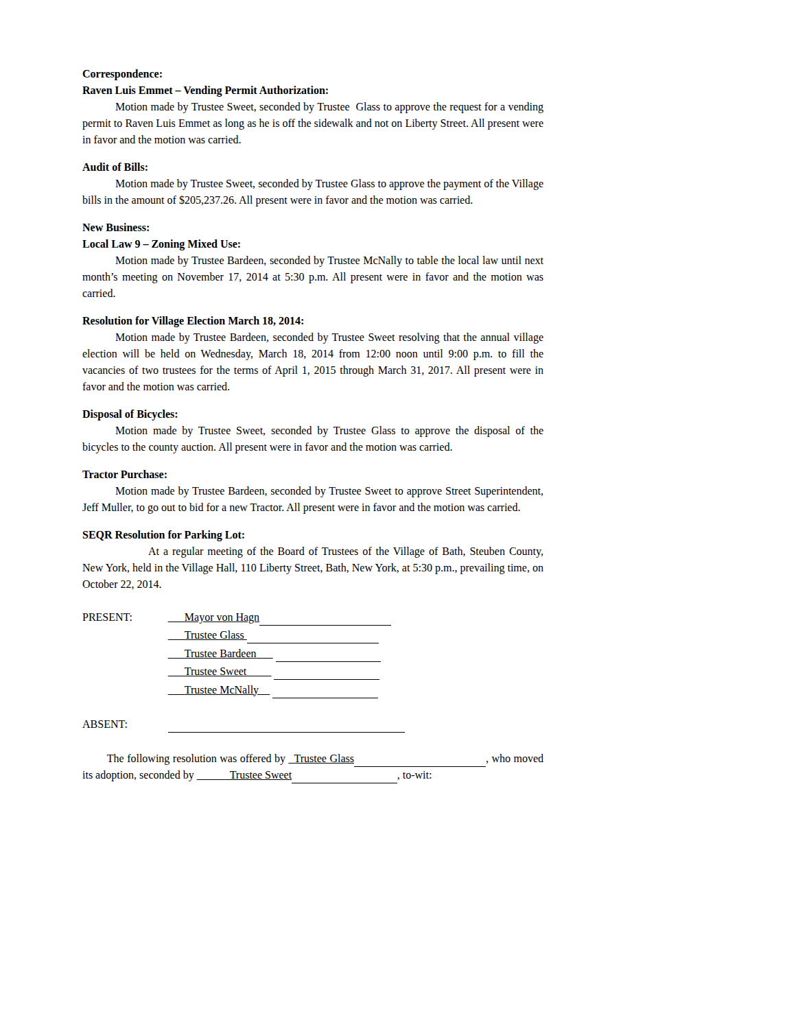Correspondence:
Raven Luis Emmet – Vending Permit Authorization:
Motion made by Trustee Sweet, seconded by Trustee Glass to approve the request for a vending permit to Raven Luis Emmet as long as he is off the sidewalk and not on Liberty Street. All present were in favor and the motion was carried.
Audit of Bills:
Motion made by Trustee Sweet, seconded by Trustee Glass to approve the payment of the Village bills in the amount of $205,237.26. All present were in favor and the motion was carried.
New Business:
Local Law 9 – Zoning Mixed Use:
Motion made by Trustee Bardeen, seconded by Trustee McNally to table the local law until next month’s meeting on November 17, 2014 at 5:30 p.m. All present were in favor and the motion was carried.
Resolution for Village Election March 18, 2014:
Motion made by Trustee Bardeen, seconded by Trustee Sweet resolving that the annual village election will be held on Wednesday, March 18, 2014 from 12:00 noon until 9:00 p.m. to fill the vacancies of two trustees for the terms of April 1, 2015 through March 31, 2017. All present were in favor and the motion was carried.
Disposal of Bicycles:
Motion made by Trustee Sweet, seconded by Trustee Glass to approve the disposal of the bicycles to the county auction. All present were in favor and the motion was carried.
Tractor Purchase:
Motion made by Trustee Bardeen, seconded by Trustee Sweet to approve Street Superintendent, Jeff Muller, to go out to bid for a new Tractor. All present were in favor and the motion was carried.
SEQR Resolution for Parking Lot:
At a regular meeting of the Board of Trustees of the Village of Bath, Steuben County, New York, held in the Village Hall, 110 Liberty Street, Bath, New York, at 5:30 p.m., prevailing time, on October 22, 2014.
| PRESENT: | ___ Mayor von Hagn |
| | ___ Trustee Glass |
| | ___ Trustee Bardeen ___ |
| | ___ Trustee Sweet ____ |
| | ___ Trustee McNally __ |
| ABSENT: | |
The following resolution was offered by _Trustee Glass , who moved its adoption, seconded by ______Trustee Sweet , to-wit: